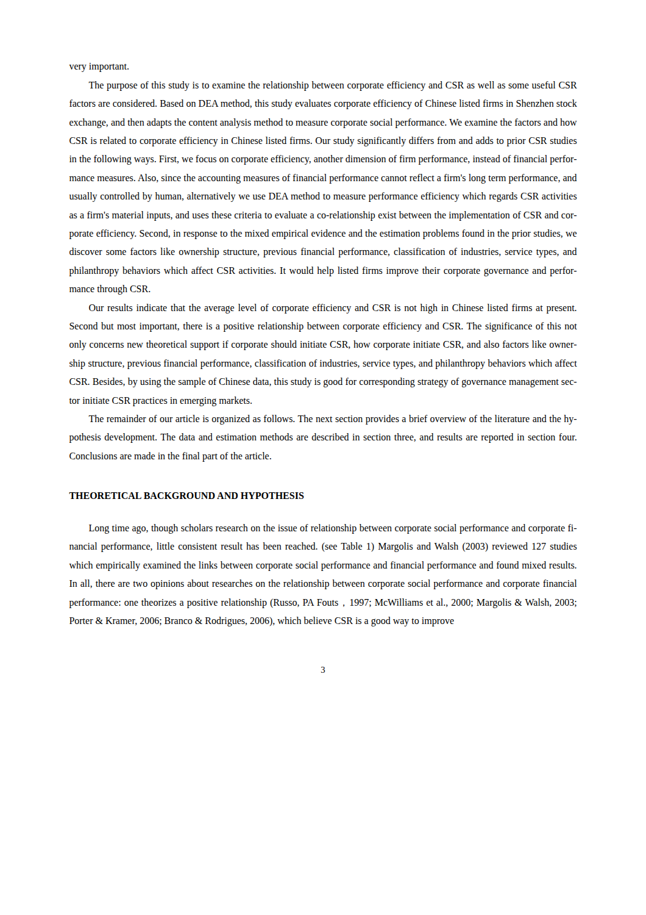very important.
The purpose of this study is to examine the relationship between corporate efficiency and CSR as well as some useful CSR factors are considered. Based on DEA method, this study evaluates corporate efficiency of Chinese listed firms in Shenzhen stock exchange, and then adapts the content analysis method to measure corporate social performance. We examine the factors and how CSR is related to corporate efficiency in Chinese listed firms. Our study significantly differs from and adds to prior CSR studies in the following ways. First, we focus on corporate efficiency, another dimension of firm performance, instead of financial performance measures. Also, since the accounting measures of financial performance cannot reflect a firm's long term performance, and usually controlled by human, alternatively we use DEA method to measure performance efficiency which regards CSR activities as a firm's material inputs, and uses these criteria to evaluate a co-relationship exist between the implementation of CSR and corporate efficiency. Second, in response to the mixed empirical evidence and the estimation problems found in the prior studies, we discover some factors like ownership structure, previous financial performance, classification of industries, service types, and philanthropy behaviors which affect CSR activities. It would help listed firms improve their corporate governance and performance through CSR.
Our results indicate that the average level of corporate efficiency and CSR is not high in Chinese listed firms at present. Second but most important, there is a positive relationship between corporate efficiency and CSR. The significance of this not only concerns new theoretical support if corporate should initiate CSR, how corporate initiate CSR, and also factors like ownership structure, previous financial performance, classification of industries, service types, and philanthropy behaviors which affect CSR. Besides, by using the sample of Chinese data, this study is good for corresponding strategy of governance management sector initiate CSR practices in emerging markets.
The remainder of our article is organized as follows. The next section provides a brief overview of the literature and the hypothesis development. The data and estimation methods are described in section three, and results are reported in section four. Conclusions are made in the final part of the article.
THEORETICAL BACKGROUND AND HYPOTHESIS
Long time ago, though scholars research on the issue of relationship between corporate social performance and corporate financial performance, little consistent result has been reached. (see Table 1) Margolis and Walsh (2003) reviewed 127 studies which empirically examined the links between corporate social performance and financial performance and found mixed results. In all, there are two opinions about researches on the relationship between corporate social performance and corporate financial performance: one theorizes a positive relationship (Russo, PA Fouts，1997; McWilliams et al., 2000; Margolis & Walsh, 2003; Porter & Kramer, 2006; Branco & Rodrigues, 2006), which believe CSR is a good way to improve
3